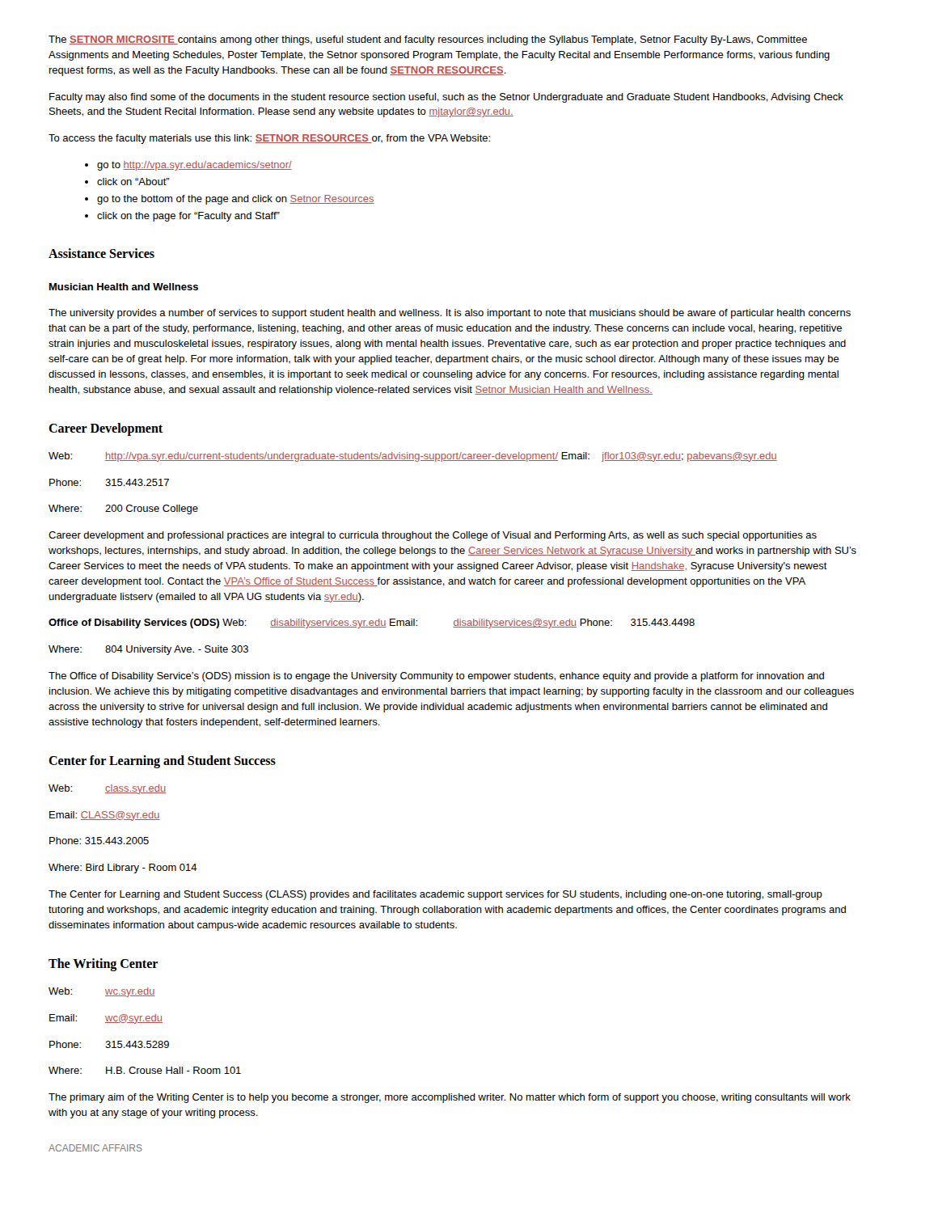The SETNOR MICROSITE contains among other things, useful student and faculty resources including the Syllabus Template, Setnor Faculty By-Laws, Committee Assignments and Meeting Schedules, Poster Template, the Setnor sponsored Program Template, the Faculty Recital and Ensemble Performance forms, various funding request forms, as well as the Faculty Handbooks. These can all be found SETNOR RESOURCES.
Faculty may also find some of the documents in the student resource section useful, such as the Setnor Undergraduate and Graduate Student Handbooks, Advising Check Sheets, and the Student Recital Information. Please send any website updates to mjtaylor@syr.edu.
To access the faculty materials use this link: SETNOR RESOURCES or, from the VPA Website:
go to http://vpa.syr.edu/academics/setnor/
click on “About”
go to the bottom of the page and click on Setnor Resources
click on the page for “Faculty and Staff”
Assistance Services
Musician Health and Wellness
The university provides a number of services to support student health and wellness. It is also important to note that musicians should be aware of particular health concerns that can be a part of the study, performance, listening, teaching, and other areas of music education and the industry. These concerns can include vocal, hearing, repetitive strain injuries and musculoskeletal issues, respiratory issues, along with mental health issues. Preventative care, such as ear protection and proper practice techniques and self-care can be of great help. For more information, talk with your applied teacher, department chairs, or the music school director. Although many of these issues may be discussed in lessons, classes, and ensembles, it is important to seek medical or counseling advice for any concerns. For resources, including assistance regarding mental health, substance abuse, and sexual assault and relationship violence-related services visit Setnor Musician Health and Wellness.
Career Development
Web: http://vpa.syr.edu/current-students/undergraduate-students/advising-support/career-development/ Email: jflor103@syr.edu; pabevans@syr.edu
Phone: 315.443.2517
Where: 200 Crouse College
Career development and professional practices are integral to curricula throughout the College of Visual and Performing Arts, as well as such special opportunities as workshops, lectures, internships, and study abroad. In addition, the college belongs to the Career Services Network at Syracuse University and works in partnership with SU’s Career Services to meet the needs of VPA students. To make an appointment with your assigned Career Advisor, please visit Handshake, Syracuse University's newest career development tool. Contact the VPA’s Office of Student Success for assistance, and watch for career and professional development opportunities on the VPA undergraduate listserv (emailed to all VPA UG students via syr.edu).
Office of Disability Services (ODS) Web: disabilityservices.syr.edu Email: disabilityservices@syr.edu Phone: 315.443.4498
Where: 804 University Ave. - Suite 303
The Office of Disability Service’s (ODS) mission is to engage the University Community to empower students, enhance equity and provide a platform for innovation and inclusion. We achieve this by mitigating competitive disadvantages and environmental barriers that impact learning; by supporting faculty in the classroom and our colleagues across the university to strive for universal design and full inclusion. We provide individual academic adjustments when environmental barriers cannot be eliminated and assistive technology that fosters independent, self-determined learners.
Center for Learning and Student Success
Web: class.syr.edu
Email: CLASS@syr.edu
Phone: 315.443.2005
Where: Bird Library - Room 014
The Center for Learning and Student Success (CLASS) provides and facilitates academic support services for SU students, including one-on-one tutoring, small-group tutoring and workshops, and academic integrity education and training. Through collaboration with academic departments and offices, the Center coordinates programs and disseminates information about campus-wide academic resources available to students.
The Writing Center
Web: wc.syr.edu
Email: wc@syr.edu
Phone: 315.443.5289
Where: H.B. Crouse Hall - Room 101
The primary aim of the Writing Center is to help you become a stronger, more accomplished writer. No matter which form of support you choose, writing consultants will work with you at any stage of your writing process.
ACADEMIC AFFAIRS